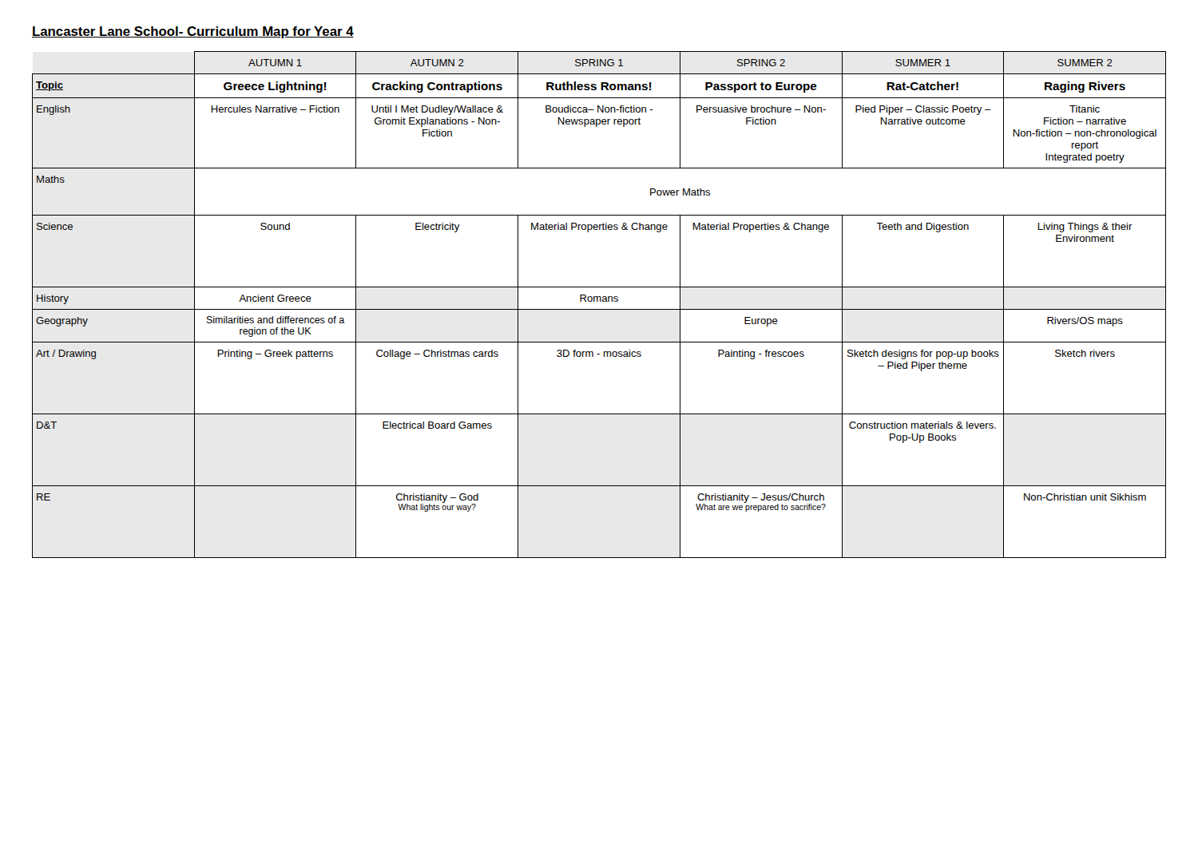Lancaster Lane School- Curriculum Map for Year 4
| | AUTUMN 1 | AUTUMN 2 | SPRING 1 | SPRING 2 | SUMMER 1 | SUMMER 2 |
| --- | --- | --- | --- | --- | --- | --- |
| Topic | Greece Lightning! | Cracking Contraptions | Ruthless Romans! | Passport to Europe | Rat-Catcher! | Raging Rivers |
| English | Hercules Narrative – Fiction | Until I Met Dudley/Wallace & Gromit Explanations - Non-Fiction | Boudicca– Non-fiction - Newspaper report | Persuasive brochure – Non-Fiction | Pied Piper – Classic Poetry – Narrative outcome | Titanic Fiction – narrative Non-fiction – non-chronological report Integrated poetry |
| Maths | Power Maths |
| Science | Sound | Electricity | Material Properties & Change | Material Properties & Change | Teeth and Digestion | Living Things & their Environment |
| History | Ancient Greece | | Romans | | | |
| Geography | Similarities and differences of a region of the UK | | | Europe | | Rivers/OS maps |
| Art / Drawing | Printing – Greek patterns | Collage – Christmas cards | 3D form - mosaics | Painting - frescoes | Sketch designs for pop-up books – Pied Piper theme | Sketch rivers |
| D&T | | Electrical Board Games | | | Construction materials & levers. Pop-Up Books | |
| RE | | Christianity – God What lights our way? | | Christianity – Jesus/Church What are we prepared to sacrifice? | | Non-Christian unit Sikhism |